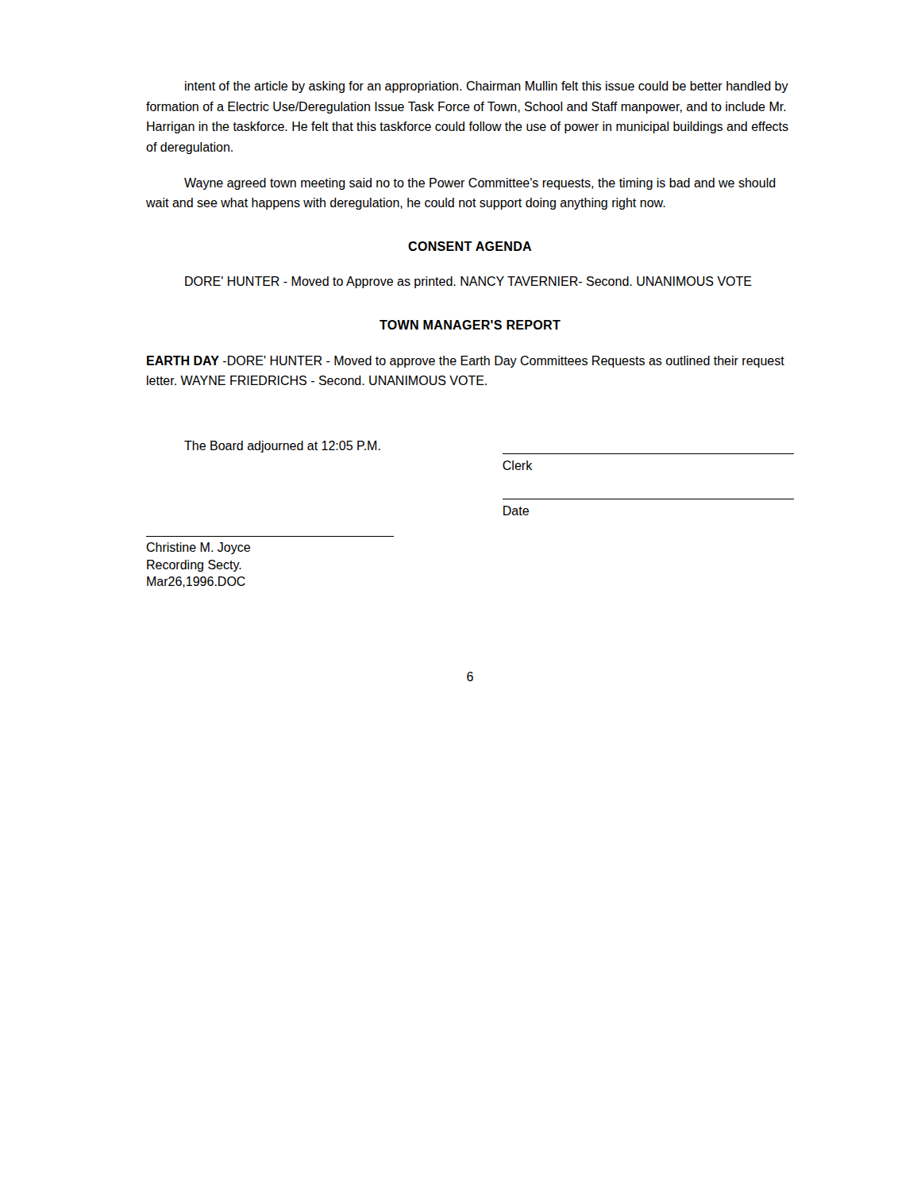intent of the article by asking for an appropriation. Chairman Mullin felt this issue could be better handled by formation of a Electric Use/Deregulation Issue Task Force of Town, School and Staff manpower, and to include Mr. Harrigan in the taskforce. He felt that this taskforce could follow the use of power in municipal buildings and effects of deregulation.
Wayne agreed town meeting said no to the Power Committee's requests, the timing is bad and we should wait and see what happens with deregulation, he could not support doing anything right now.
CONSENT AGENDA
DORE' HUNTER - Moved to Approve as printed. NANCY TAVERNIER- Second. UNANIMOUS VOTE
TOWN MANAGER'S REPORT
EARTH DAY -DORE' HUNTER - Moved to approve the Earth Day Committees Requests as outlined their request letter. WAYNE FRIEDRICHS - Second. UNANIMOUS VOTE.
Clerk
Date
The Board adjourned at 12:05 P.M.
Christine M. Joyce
Recording Secty.
Mar26,1996.DOC
6